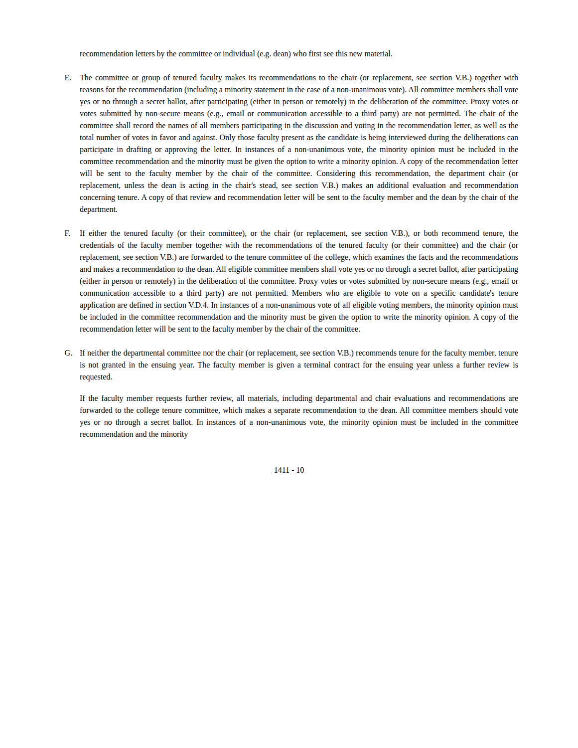recommendation letters by the committee or individual (e.g. dean) who first see this new material.
E.
The committee or group of tenured faculty makes its recommendations to the chair (or replacement, see section V.B.) together with reasons for the recommendation (including a minority statement in the case of a non-unanimous vote). All committee members shall vote yes or no through a secret ballot, after participating (either in person or remotely) in the deliberation of the committee. Proxy votes or votes submitted by non-secure means (e.g., email or communication accessible to a third party) are not permitted. The chair of the committee shall record the names of all members participating in the discussion and voting in the recommendation letter, as well as the total number of votes in favor and against. Only those faculty present as the candidate is being interviewed during the deliberations can participate in drafting or approving the letter. In instances of a non-unanimous vote, the minority opinion must be included in the committee recommendation and the minority must be given the option to write a minority opinion. A copy of the recommendation letter will be sent to the faculty member by the chair of the committee. Considering this recommendation, the department chair (or replacement, unless the dean is acting in the chair's stead, see section V.B.) makes an additional evaluation and recommendation concerning tenure. A copy of that review and recommendation letter will be sent to the faculty member and the dean by the chair of the department.
F.
If either the tenured faculty (or their committee), or the chair (or replacement, see section V.B.), or both recommend tenure, the credentials of the faculty member together with the recommendations of the tenured faculty (or their committee) and the chair (or replacement, see section V.B.) are forwarded to the tenure committee of the college, which examines the facts and the recommendations and makes a recommendation to the dean. All eligible committee members shall vote yes or no through a secret ballot, after participating (either in person or remotely) in the deliberation of the committee. Proxy votes or votes submitted by non-secure means (e.g., email or communication accessible to a third party) are not permitted. Members who are eligible to vote on a specific candidate's tenure application are defined in section V.D.4. In instances of a non-unanimous vote of all eligible voting members, the minority opinion must be included in the committee recommendation and the minority must be given the option to write the minority opinion. A copy of the recommendation letter will be sent to the faculty member by the chair of the committee.
G.
If neither the departmental committee nor the chair (or replacement, see section V.B.) recommends tenure for the faculty member, tenure is not granted in the ensuing year. The faculty member is given a terminal contract for the ensuing year unless a further review is requested.
If the faculty member requests further review, all materials, including departmental and chair evaluations and recommendations are forwarded to the college tenure committee, which makes a separate recommendation to the dean. All committee members should vote yes or no through a secret ballot. In instances of a non-unanimous vote, the minority opinion must be included in the committee recommendation and the minority
1411 - 10